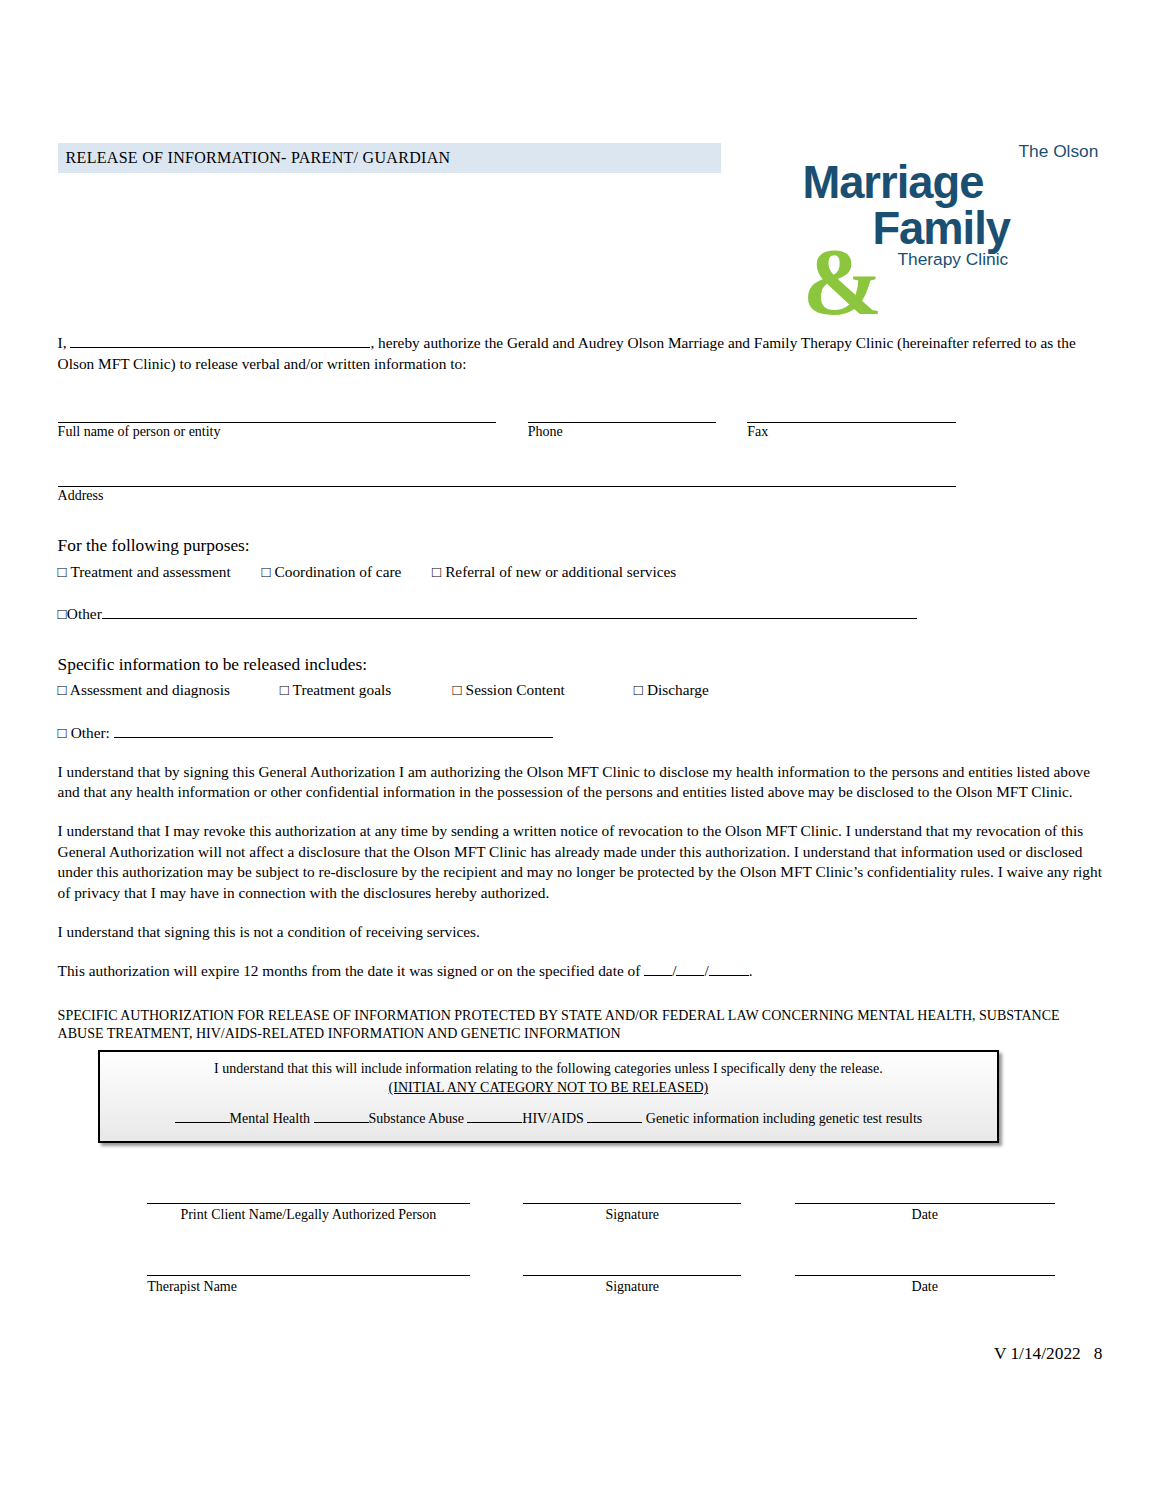The Olson
Marriage
&
Family
Therapy Clinic
RELEASE OF INFORMATION- PARENT/ GUARDIAN
I, , hereby authorize the Gerald and Audrey Olson Marriage and Family Therapy Clinic (hereinafter referred to as the Olson MFT Clinic) to release verbal and/or written information to:
| Full name of person or entity | | Phone | | Fax | |
| Address | |
For the following purposes:
□ Treatment and assessment □ Coordination of care □ Referral of new or additional services
□Other
Specific information to be released includes:
□ Assessment and diagnosis □ Treatment goals □ Session Content □ Discharge
□ Other:
I understand that by signing this General Authorization I am authorizing the Olson MFT Clinic to disclose my health information to the persons and entities listed above and that any health information or other confidential information in the possession of the persons and entities listed above may be disclosed to the Olson MFT Clinic.
I understand that I may revoke this authorization at any time by sending a written notice of revocation to the Olson MFT Clinic. I understand that my revocation of this General Authorization will not affect a disclosure that the Olson MFT Clinic has already made under this authorization. I understand that information used or disclosed under this authorization may be subject to re-disclosure by the recipient and may no longer be protected by the Olson MFT Clinic’s confidentiality rules. I waive any right of privacy that I may have in connection with the disclosures hereby authorized.
I understand that signing this is not a condition of receiving services.
This authorization will expire 12 months from the date it was signed or on the specified date of / / .
SPECIFIC AUTHORIZATION FOR RELEASE OF INFORMATION PROTECTED BY STATE AND/OR FEDERAL LAW CONCERNING MENTAL HEALTH, SUBSTANCE ABUSE TREATMENT, HIV/AIDS-RELATED INFORMATION AND GENETIC INFORMATION
I understand that this will include information relating to the following categories unless I specifically deny the release.
(INITIAL ANY CATEGORY NOT TO BE RELEASED)
Mental Health Substance Abuse HIV/AIDS Genetic information including genetic test results
| | Print Client Name/Legally Authorized Person | | Signature | | Date | |
| | Therapist Name | | Signature | | Date | |
V 1/14/2022 8